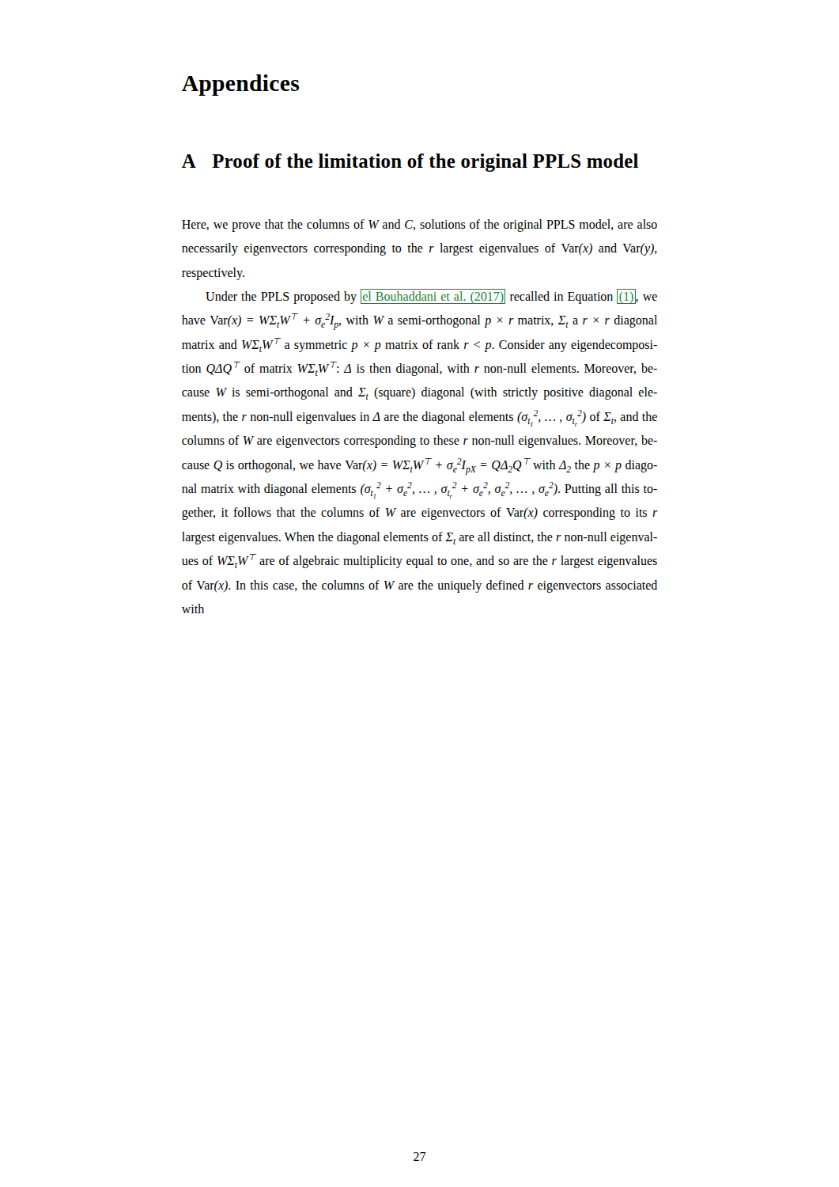Appendices
AProof of the limitation of the original PPLS model
Here, we prove that the columns of W and C, solutions of the original PPLS model, are also necessarily eigenvectors corresponding to the r largest eigenvalues of Var(x) and Var(y), respectively.
Under the PPLS proposed by el Bouhaddani et al. (2017) recalled in Equation (1), we have Var(x) = WΣtW⊤ + σe2Ip, with W a semi-orthogonal p × r matrix, Σt a r × r diagonal matrix and WΣtW⊤ a symmetric p × p matrix of rank r < p. Consider any eigendecomposition QΔQ⊤ of matrix WΣtW⊤: Δ is then diagonal, with r non-null elements. Moreover, because W is semi-orthogonal and Σt (square) diagonal (with strictly positive diagonal elements), the r non-null eigenvalues in Δ are the diagonal elements (σt12, … , σtr2) of Σt, and the columns of W are eigenvectors corresponding to these r non-null eigenvalues. Moreover, because Q is orthogonal, we have Var(x) = WΣtW⊤ + σe2IpX = QΔ2Q⊤ with Δ2 the p × p diagonal matrix with diagonal elements (σt12 + σe2, … , σtr2 + σe2, σe2, … , σe2). Putting all this together, it follows that the columns of W are eigenvectors of Var(x) corresponding to its r largest eigenvalues. When the diagonal elements of Σt are all distinct, the r non-null eigenvalues of WΣtW⊤ are of algebraic multiplicity equal to one, and so are the r largest eigenvalues of Var(x). In this case, the columns of W are the uniquely defined r eigenvectors associated with
27